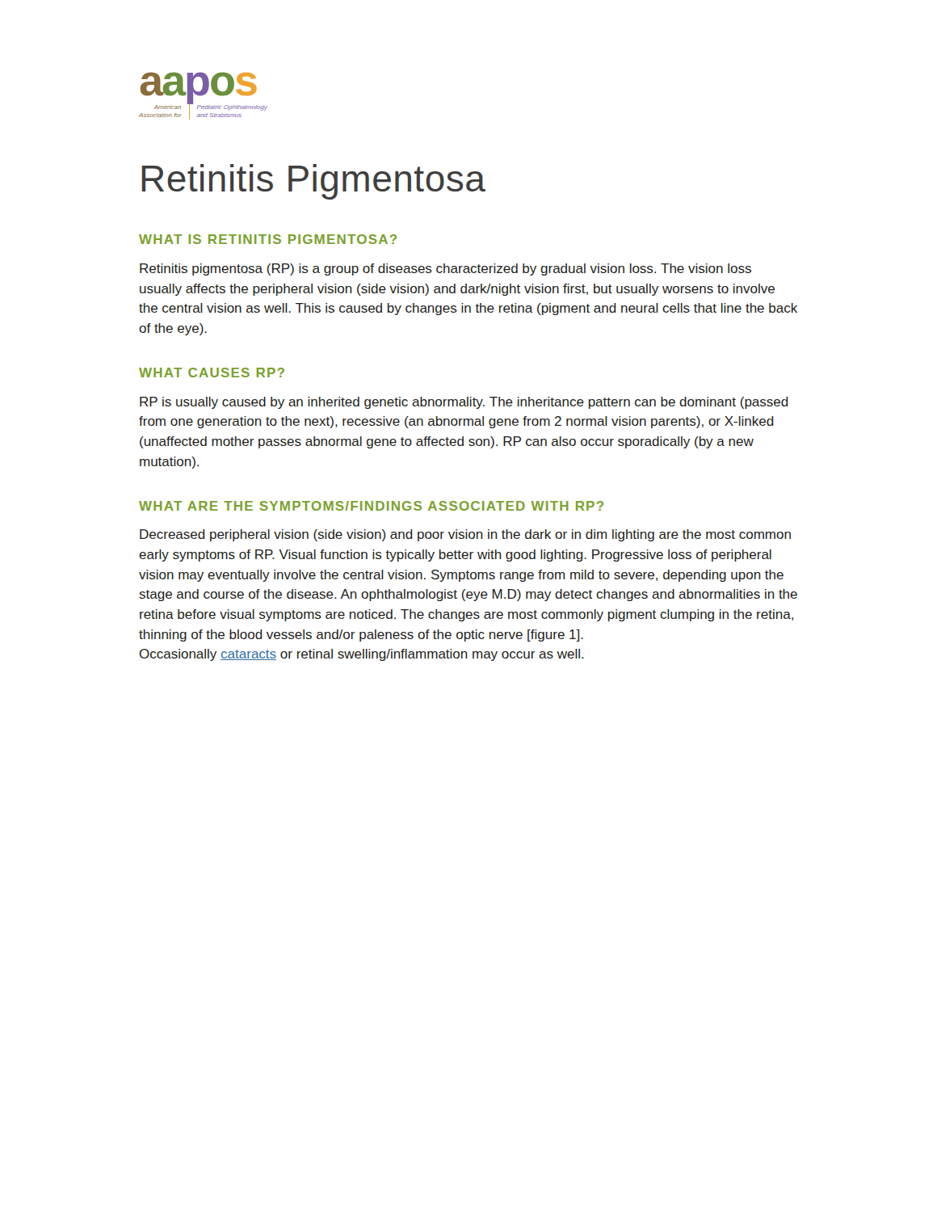aapos
American
Association for
Pediatric Ophthalmology
and Strabismus
Retinitis Pigmentosa
What is Retinitis Pigmentosa?
Retinitis pigmentosa (RP) is a group of diseases characterized by gradual vision loss. The vision loss usually affects the peripheral vision (side vision) and dark/night vision first, but usually worsens to involve the central vision as well. This is caused by changes in the retina (pigment and neural cells that line the back of the eye).
What causes RP?
RP is usually caused by an inherited genetic abnormality. The inheritance pattern can be dominant (passed from one generation to the next), recessive (an abnormal gene from 2 normal vision parents), or X-linked (unaffected mother passes abnormal gene to affected son). RP can also occur sporadically (by a new mutation).
What are the symptoms/findings associated with RP?
Decreased peripheral vision (side vision) and poor vision in the dark or in dim lighting are the most common early symptoms of RP. Visual function is typically better with good lighting. Progressive loss of peripheral vision may eventually involve the central vision. Symptoms range from mild to severe, depending upon the stage and course of the disease. An ophthalmologist (eye M.D) may detect changes and abnormalities in the retina before visual symptoms are noticed. The changes are most commonly pigment clumping in the retina, thinning of the blood vessels and/or paleness of the optic nerve [figure 1].
Occasionally cataracts or retinal swelling/inflammation may occur as well.